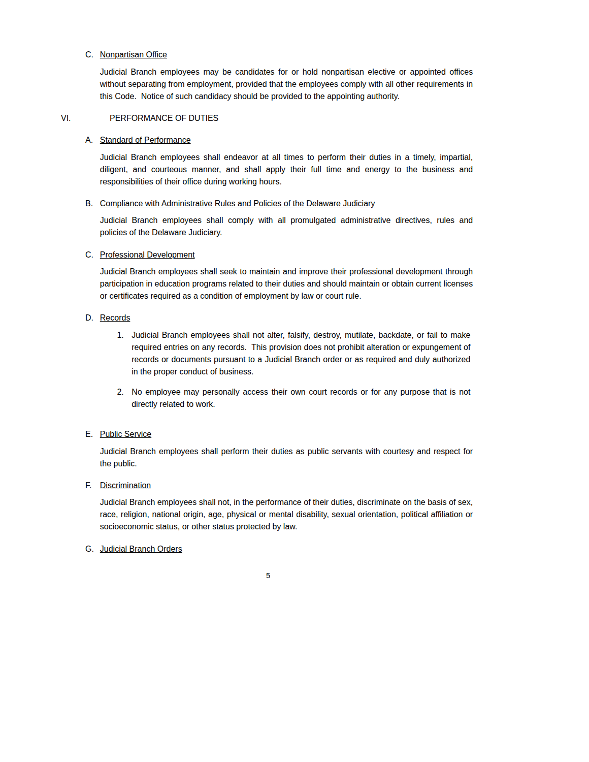C. Nonpartisan Office
Judicial Branch employees may be candidates for or hold nonpartisan elective or appointed offices without separating from employment, provided that the employees comply with all other requirements in this Code. Notice of such candidacy should be provided to the appointing authority.
VI. PERFORMANCE OF DUTIES
A. Standard of Performance
Judicial Branch employees shall endeavor at all times to perform their duties in a timely, impartial, diligent, and courteous manner, and shall apply their full time and energy to the business and responsibilities of their office during working hours.
B. Compliance with Administrative Rules and Policies of the Delaware Judiciary
Judicial Branch employees shall comply with all promulgated administrative directives, rules and policies of the Delaware Judiciary.
C. Professional Development
Judicial Branch employees shall seek to maintain and improve their professional development through participation in education programs related to their duties and should maintain or obtain current licenses or certificates required as a condition of employment by law or court rule.
D. Records
1. Judicial Branch employees shall not alter, falsify, destroy, mutilate, backdate, or fail to make required entries on any records. This provision does not prohibit alteration or expungement of records or documents pursuant to a Judicial Branch order or as required and duly authorized in the proper conduct of business.
2. No employee may personally access their own court records or for any purpose that is not directly related to work.
E. Public Service
Judicial Branch employees shall perform their duties as public servants with courtesy and respect for the public.
F. Discrimination
Judicial Branch employees shall not, in the performance of their duties, discriminate on the basis of sex, race, religion, national origin, age, physical or mental disability, sexual orientation, political affiliation or socioeconomic status, or other status protected by law.
G. Judicial Branch Orders
5